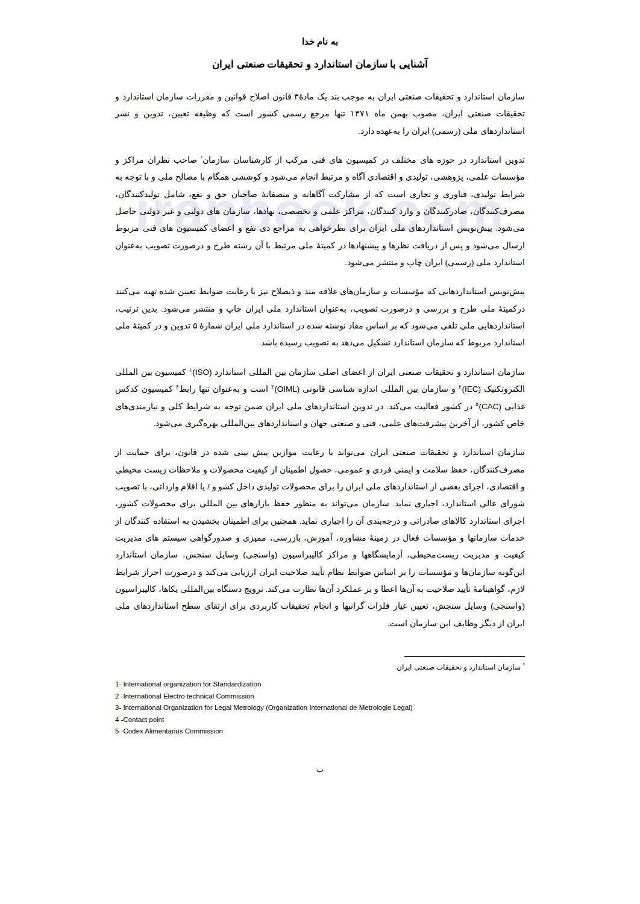iranbook.com
به نام خدا
آشنایی با سازمان استاندارد و تحقیقات صنعتی ایران
سازمان استاندارد و تحقیقات صنعتی ایران به موجب بند یک مادۀ۳ قانون اصلاح قوانین و مقررات سازمان استاندارد و تحقیقات صنعتی ایران، مصوب بهمن ماه ۱۳۷۱ تنها مرجع رسمی کشور است که وظیفه تعیین، تدوین و نشر استانداردهای ملی (رسمی) ایران را به‌عهده دارد.
تدوین استاندارد در حوزه های مختلف در کمیسیون های فنی مرکب از کارشناسان سازمان* صاحب نظران مراکز و مؤسسات علمی، پژوهشی، تولیدی و اقتصادی آگاه و مرتبط انجام می‌شود و کوششی همگام با مصالح ملی و با توجه به شرایط تولیدی، فناوری و تجاری است که از مشارکت آگاهانه و منصفانۀ صاحبان حق و نفع، شامل تولیدکنندگان، مصرف‌کنندگان، صادرکنندگان و وارد کنندگان، مراکز علمی و تخصصی، نهادها، سازمان های دولتی و غیر دولتی حاصل می‌شود. پیش‌نویس استانداردهای ملی ایران برای نظرخواهی به مراجع ذی نفع و اعضای کمیسیون های فنی مربوط ارسال می‌شود و پس از دریافت نظرها و پیشنهادها در کمیتۀ ملی مرتبط با آن رشته طرح و درصورت تصویب به‌عنوان استاندارد ملی (رسمی) ایران چاپ و منتشر می‌شود.
پیش‌نویس استانداردهایی که مؤسسات و سازمان‌های علاقه مند و ذیصلاح نیز با رعایت ضوابط تعیین شده تهیه می‌کنند درکمیتۀ ملی طرح و بررسی و درصورت تصویب، به‌عنوان استاندارد ملی ایران چاپ و منتشر می‌شود. بدین ترتیب، استانداردهایی ملی تلقی می‌شود که بر اساس مفاد نوشته شده در استاندارد ملی ایران شمارۀ ۵ تدوین و در کمیتۀ ملی استاندارد مربوط که سازمان استاندارد تشکیل می‌دهد به تصویب رسیده باشد.
سازمان استاندارد و تحقیقات صنعتی ایران از اعضای اصلی سازمان بین المللی استاندارد (ISO)۱ کمیسیون بین المللی الکتروتکنیک (IEC)۲ و سازمان بین المللی اندازه شناسی قانونی (OIML)۳ است و به‌عنوان تنها رابط۴ کمیسیون کدکس غذایی (CAC)۵ در کشور فعالیت می‌کند. در تدوین استانداردهای ملی ایران ضمن توجه به شرایط کلی و نیازمندی‌های خاص کشور، از آخرین پیشرفت‌های علمی، فنی و صنعتی جهان و استانداردهای بین‌المللی بهره‌گیری می‌شود.
سازمان استاندارد و تحقیقات صنعتی ایران می‌تواند با رعایت موازین پیش بینی شده در قانون، برای حمایت از مصرف‌کنندگان، حفظ سلامت و ایمنی فردی و عمومی، حصول اطمینان از کیفیت محصولات و ملاحظات زیست محیطی و اقتصادی، اجرای بعضی از استانداردهای ملی ایران را برای محصولات تولیدی داخل کشو و / یا اقلام وارداتی، با تصویب شورای عالی استاندارد، اجباری نماید. سازمان می‌تواند به منظور حفظ بازارهای بین المللی برای محصولات کشور، اجرای استاندارد کالاهای صادراتی و درجه‌بندی آن را اجباری نماید. همچنین برای اطمینان بخشیدن به استفاده کنندگان از خدمات سازمانها و مؤسسات فعال در زمینۀ مشاوره، آموزش، بازرسی، ممیزی و صدورگواهی سیستم های مدیریت کیفیت و مدیریت زیست‌محیطی، آزمایشگاهها و مراکز کالیبراسیون (واسنجی) وسایل سنجش، سازمان استاندارد این‌گونه سازمان‌ها و مؤسسات را بر اساس ضوابط نظام تأیید صلاحیت ایران ارزیابی می‌کند و درصورت احراز شرایط لازم، گواهینامۀ تأیید صلاحیت به آن‌ها اعطا و بر عملکرد آن‌ها نظارت می‌کند. ترویج دستگاه بین‌المللی یکاها، کالیبراسیون (واسنجی) وسایل سنجش، تعیین عیار فلزات گرانبها و انجام تحقیقات کاربردی برای ارتقای سطح استانداردهای ملی ایران از دیگر وظایف این سازمان است.
* سازمان استاندارد و تحقیقات صنعتی ایران
1- International organization for Standardization
2 -International Electro technical Commission
3- International Organization for Legal Metrology (Organization International de Metrologie Legal)
4 -Contact point
5 -Codex Alimentarius Commission
ب